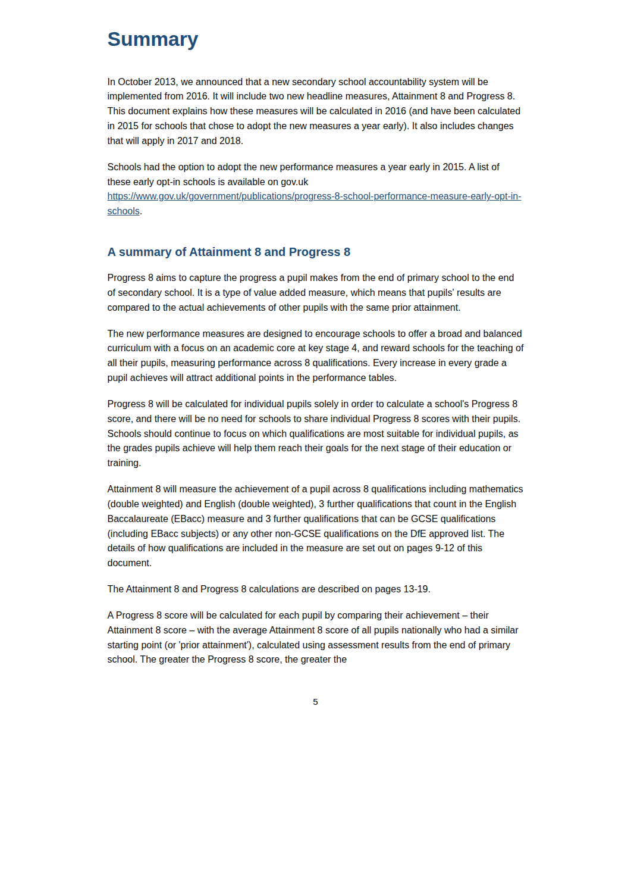Summary
In October 2013, we announced that a new secondary school accountability system will be implemented from 2016. It will include two new headline measures, Attainment 8 and Progress 8. This document explains how these measures will be calculated in 2016 (and have been calculated in 2015 for schools that chose to adopt the new measures a year early). It also includes changes that will apply in 2017 and 2018.
Schools had the option to adopt the new performance measures a year early in 2015. A list of these early opt-in schools is available on gov.uk https://www.gov.uk/government/publications/progress-8-school-performance-measure-early-opt-in-schools.
A summary of Attainment 8 and Progress 8
Progress 8 aims to capture the progress a pupil makes from the end of primary school to the end of secondary school. It is a type of value added measure, which means that pupils' results are compared to the actual achievements of other pupils with the same prior attainment.
The new performance measures are designed to encourage schools to offer a broad and balanced curriculum with a focus on an academic core at key stage 4, and reward schools for the teaching of all their pupils, measuring performance across 8 qualifications. Every increase in every grade a pupil achieves will attract additional points in the performance tables.
Progress 8 will be calculated for individual pupils solely in order to calculate a school's Progress 8 score, and there will be no need for schools to share individual Progress 8 scores with their pupils. Schools should continue to focus on which qualifications are most suitable for individual pupils, as the grades pupils achieve will help them reach their goals for the next stage of their education or training.
Attainment 8 will measure the achievement of a pupil across 8 qualifications including mathematics (double weighted) and English (double weighted), 3 further qualifications that count in the English Baccalaureate (EBacc) measure and 3 further qualifications that can be GCSE qualifications (including EBacc subjects) or any other non-GCSE qualifications on the DfE approved list. The details of how qualifications are included in the measure are set out on pages 9-12 of this document.
The Attainment 8 and Progress 8 calculations are described on pages 13-19.
A Progress 8 score will be calculated for each pupil by comparing their achievement – their Attainment 8 score – with the average Attainment 8 score of all pupils nationally who had a similar starting point (or 'prior attainment'), calculated using assessment results from the end of primary school. The greater the Progress 8 score, the greater the
5